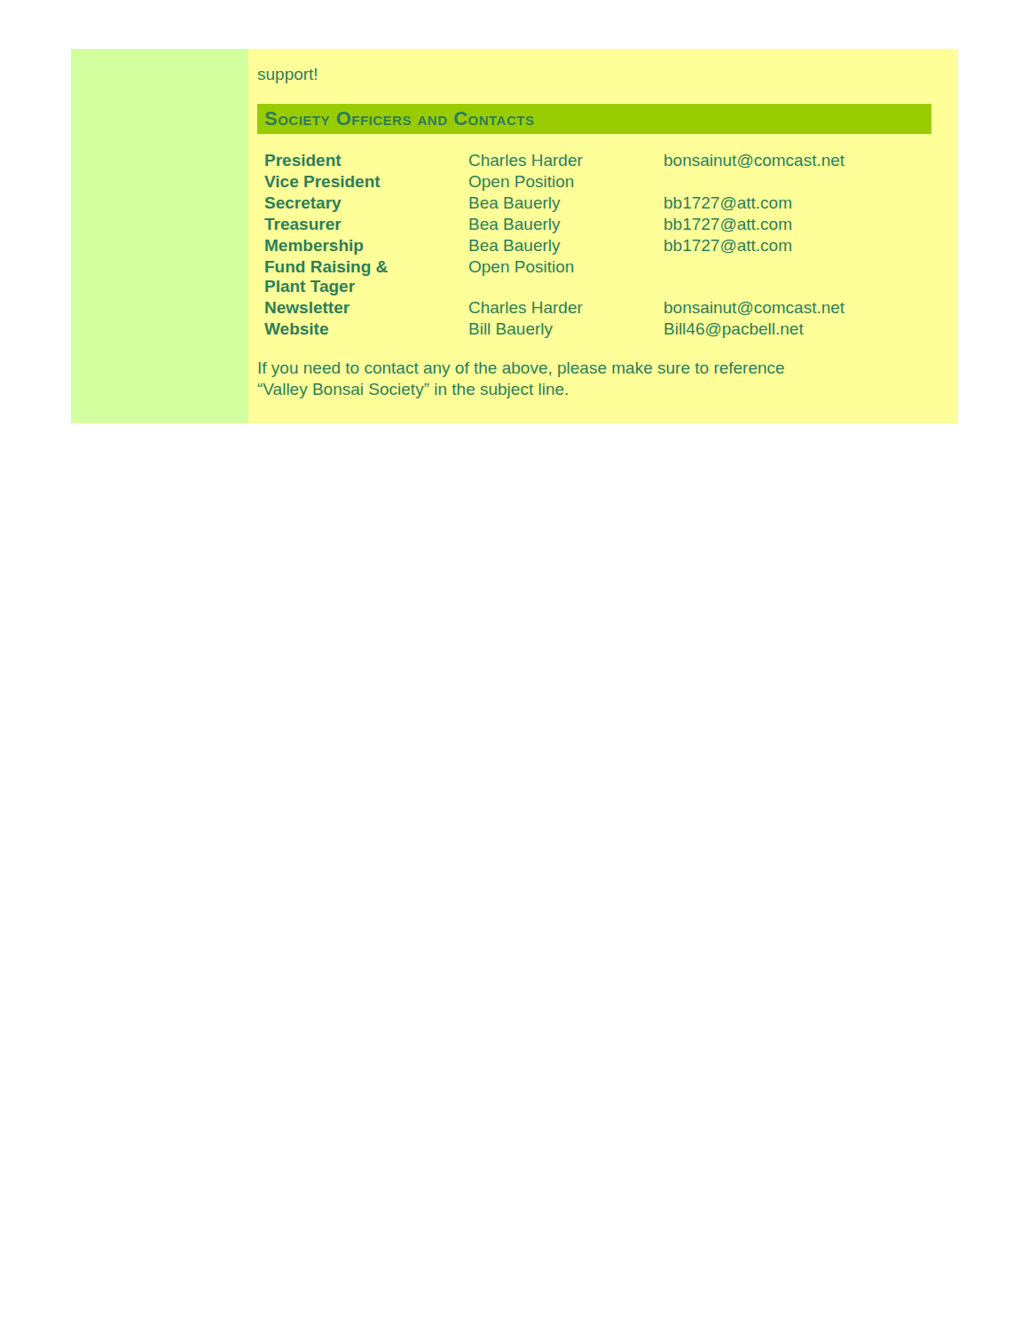support!
Society Officers and Contacts
| President | Charles Harder | bonsainut@comcast.net |
| Vice President | Open Position | |
| Secretary | Bea Bauerly | bb1727@att.com |
| Treasurer | Bea Bauerly | bb1727@att.com |
| Membership | Bea Bauerly | bb1727@att.com |
| Fund Raising & Plant Tager | Open Position | |
| Newsletter | Charles Harder | bonsainut@comcast.net |
| Website | Bill Bauerly | Bill46@pacbell.net |
If you need to contact any of the above, please make sure to reference
“Valley Bonsai Society” in the subject line.